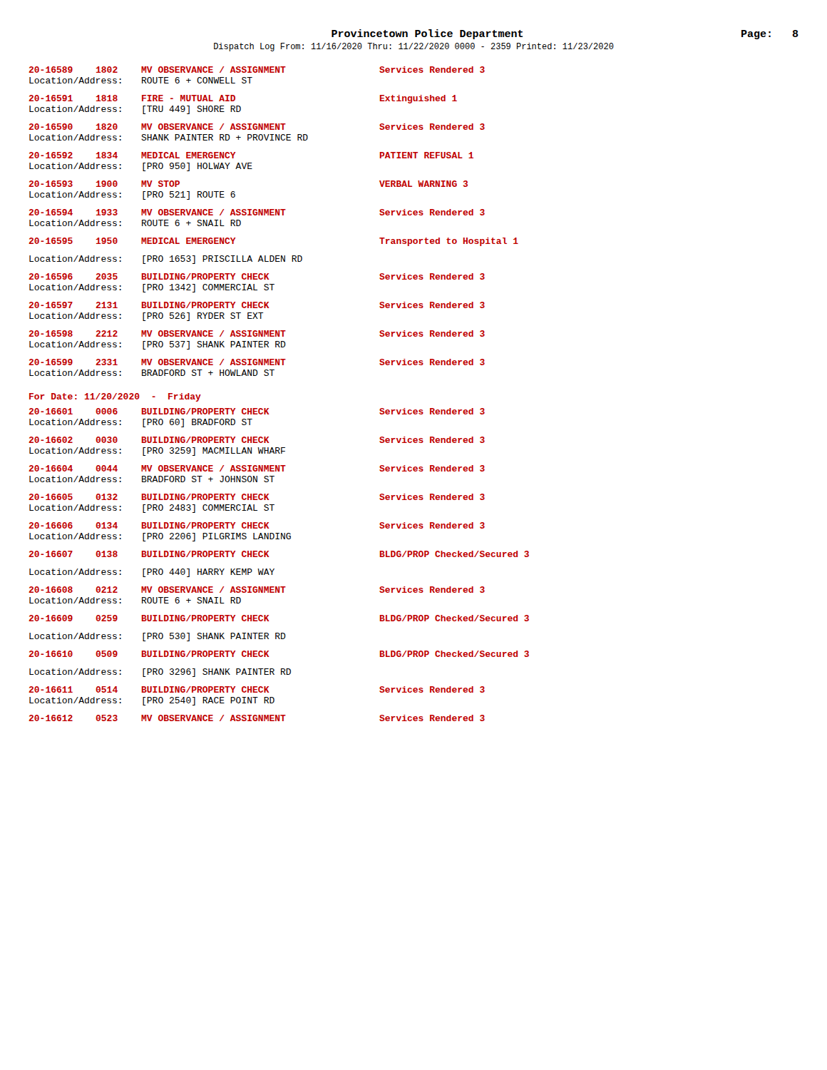Provincetown Police Department
Page: 8
Dispatch Log From: 11/16/2020 Thru: 11/22/2020 0000 - 2359 Printed: 11/23/2020
| 20-16589 | 1802 | MV OBSERVANCE / ASSIGNMENT | Services Rendered 3 |
| Location/Address: | ROUTE 6 + CONWELL ST |
| 20-16591 | 1818 | FIRE - MUTUAL AID | Extinguished 1 |
| Location/Address: | [TRU 449] SHORE RD |
| 20-16590 | 1820 | MV OBSERVANCE / ASSIGNMENT | Services Rendered 3 |
| Location/Address: | SHANK PAINTER RD + PROVINCE RD |
| 20-16592 | 1834 | MEDICAL EMERGENCY | PATIENT REFUSAL 1 |
| Location/Address: | [PRO 950] HOLWAY AVE |
| 20-16593 | 1900 | MV STOP | VERBAL WARNING 3 |
| Location/Address: | [PRO 521] ROUTE 6 |
| 20-16594 | 1933 | MV OBSERVANCE / ASSIGNMENT | Services Rendered 3 |
| Location/Address: | ROUTE 6 + SNAIL RD |
| 20-16595 | 1950 | MEDICAL EMERGENCY | Transported to Hospital 1 |
| Location/Address: | [PRO 1653] PRISCILLA ALDEN RD |
| 20-16596 | 2035 | BUILDING/PROPERTY CHECK | Services Rendered 3 |
| Location/Address: | [PRO 1342] COMMERCIAL ST |
| 20-16597 | 2131 | BUILDING/PROPERTY CHECK | Services Rendered 3 |
| Location/Address: | [PRO 526] RYDER ST EXT |
| 20-16598 | 2212 | MV OBSERVANCE / ASSIGNMENT | Services Rendered 3 |
| Location/Address: | [PRO 537] SHANK PAINTER RD |
| 20-16599 | 2331 | MV OBSERVANCE / ASSIGNMENT | Services Rendered 3 |
| Location/Address: | BRADFORD ST + HOWLAND ST |
For Date: 11/20/2020 - Friday
| 20-16601 | 0006 | BUILDING/PROPERTY CHECK | Services Rendered 3 |
| Location/Address: | [PRO 60] BRADFORD ST |
| 20-16602 | 0030 | BUILDING/PROPERTY CHECK | Services Rendered 3 |
| Location/Address: | [PRO 3259] MACMILLAN WHARF |
| 20-16604 | 0044 | MV OBSERVANCE / ASSIGNMENT | Services Rendered 3 |
| Location/Address: | BRADFORD ST + JOHNSON ST |
| 20-16605 | 0132 | BUILDING/PROPERTY CHECK | Services Rendered 3 |
| Location/Address: | [PRO 2483] COMMERCIAL ST |
| 20-16606 | 0134 | BUILDING/PROPERTY CHECK | Services Rendered 3 |
| Location/Address: | [PRO 2206] PILGRIMS LANDING |
| 20-16607 | 0138 | BUILDING/PROPERTY CHECK | BLDG/PROP Checked/Secured 3 |
| Location/Address: | [PRO 440] HARRY KEMP WAY |
| 20-16608 | 0212 | MV OBSERVANCE / ASSIGNMENT | Services Rendered 3 |
| Location/Address: | ROUTE 6 + SNAIL RD |
| 20-16609 | 0259 | BUILDING/PROPERTY CHECK | BLDG/PROP Checked/Secured 3 |
| Location/Address: | [PRO 530] SHANK PAINTER RD |
| 20-16610 | 0509 | BUILDING/PROPERTY CHECK | BLDG/PROP Checked/Secured 3 |
| Location/Address: | [PRO 3296] SHANK PAINTER RD |
| 20-16611 | 0514 | BUILDING/PROPERTY CHECK | Services Rendered 3 |
| Location/Address: | [PRO 2540] RACE POINT RD |
| 20-16612 | 0523 | MV OBSERVANCE / ASSIGNMENT | Services Rendered 3 |